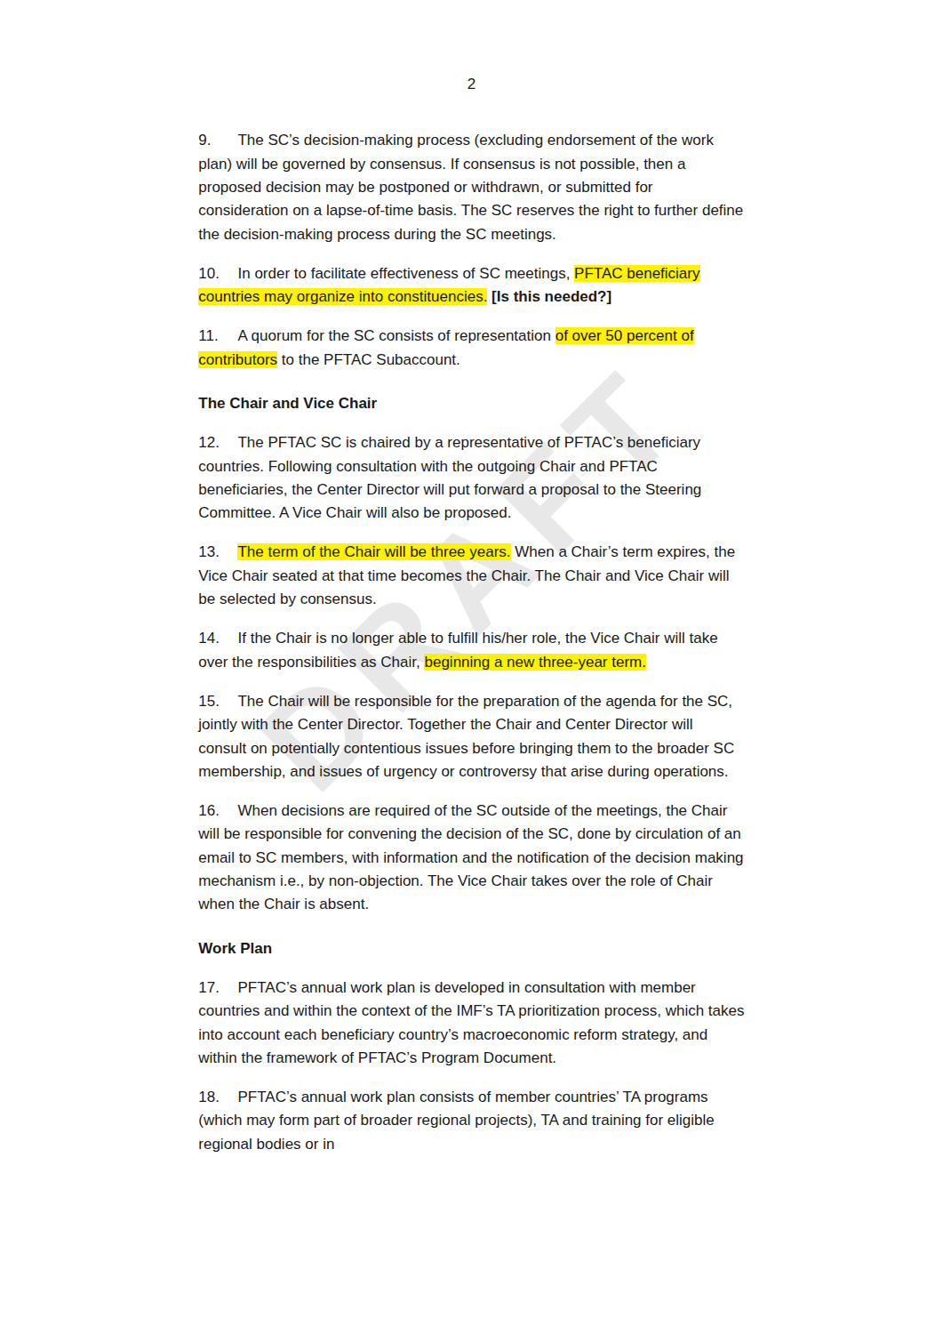DRAFT
2
9. The SC’s decision-making process (excluding endorsement of the work plan) will be governed by consensus. If consensus is not possible, then a proposed decision may be postponed or withdrawn, or submitted for consideration on a lapse-of-time basis. The SC reserves the right to further define the decision-making process during the SC meetings.
10. In order to facilitate effectiveness of SC meetings, PFTAC beneficiary countries may organize into constituencies. [Is this needed?]
11. A quorum for the SC consists of representation of over 50 percent of contributors to the PFTAC Subaccount.
The Chair and Vice Chair
12. The PFTAC SC is chaired by a representative of PFTAC’s beneficiary countries. Following consultation with the outgoing Chair and PFTAC beneficiaries, the Center Director will put forward a proposal to the Steering Committee. A Vice Chair will also be proposed.
13. The term of the Chair will be three years. When a Chair’s term expires, the Vice Chair seated at that time becomes the Chair. The Chair and Vice Chair will be selected by consensus.
14. If the Chair is no longer able to fulfill his/her role, the Vice Chair will take over the responsibilities as Chair, beginning a new three-year term.
15. The Chair will be responsible for the preparation of the agenda for the SC, jointly with the Center Director. Together the Chair and Center Director will consult on potentially contentious issues before bringing them to the broader SC membership, and issues of urgency or controversy that arise during operations.
16. When decisions are required of the SC outside of the meetings, the Chair will be responsible for convening the decision of the SC, done by circulation of an email to SC members, with information and the notification of the decision making mechanism i.e., by non-objection. The Vice Chair takes over the role of Chair when the Chair is absent.
Work Plan
17. PFTAC’s annual work plan is developed in consultation with member countries and within the context of the IMF’s TA prioritization process, which takes into account each beneficiary country’s macroeconomic reform strategy, and within the framework of PFTAC’s Program Document.
18. PFTAC’s annual work plan consists of member countries’ TA programs (which may form part of broader regional projects), TA and training for eligible regional bodies or in